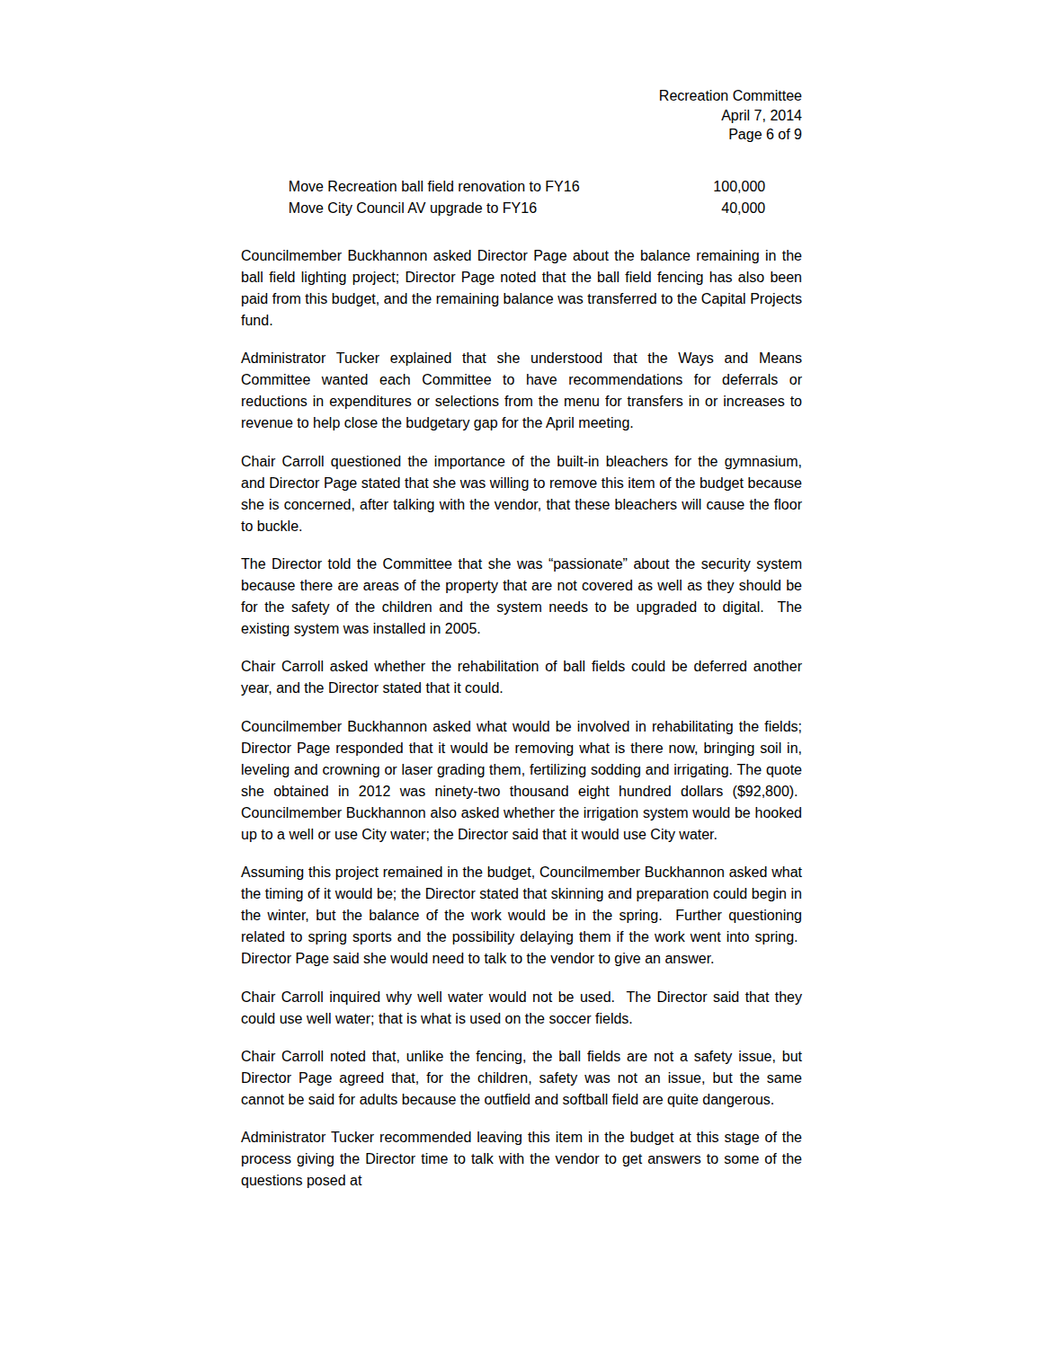Recreation Committee
April 7, 2014
Page 6 of 9
| Move Recreation ball field renovation to FY16 | 100,000 |
| Move City Council AV upgrade to FY16 | 40,000 |
Councilmember Buckhannon asked Director Page about the balance remaining in the ball field lighting project; Director Page noted that the ball field fencing has also been paid from this budget, and the remaining balance was transferred to the Capital Projects fund.
Administrator Tucker explained that she understood that the Ways and Means Committee wanted each Committee to have recommendations for deferrals or reductions in expenditures or selections from the menu for transfers in or increases to revenue to help close the budgetary gap for the April meeting.
Chair Carroll questioned the importance of the built-in bleachers for the gymnasium, and Director Page stated that she was willing to remove this item of the budget because she is concerned, after talking with the vendor, that these bleachers will cause the floor to buckle.
The Director told the Committee that she was “passionate” about the security system because there are areas of the property that are not covered as well as they should be for the safety of the children and the system needs to be upgraded to digital. The existing system was installed in 2005.
Chair Carroll asked whether the rehabilitation of ball fields could be deferred another year, and the Director stated that it could.
Councilmember Buckhannon asked what would be involved in rehabilitating the fields; Director Page responded that it would be removing what is there now, bringing soil in, leveling and crowning or laser grading them, fertilizing sodding and irrigating. The quote she obtained in 2012 was ninety-two thousand eight hundred dollars ($92,800). Councilmember Buckhannon also asked whether the irrigation system would be hooked up to a well or use City water; the Director said that it would use City water.
Assuming this project remained in the budget, Councilmember Buckhannon asked what the timing of it would be; the Director stated that skinning and preparation could begin in the winter, but the balance of the work would be in the spring. Further questioning related to spring sports and the possibility delaying them if the work went into spring. Director Page said she would need to talk to the vendor to give an answer.
Chair Carroll inquired why well water would not be used. The Director said that they could use well water; that is what is used on the soccer fields.
Chair Carroll noted that, unlike the fencing, the ball fields are not a safety issue, but Director Page agreed that, for the children, safety was not an issue, but the same cannot be said for adults because the outfield and softball field are quite dangerous.
Administrator Tucker recommended leaving this item in the budget at this stage of the process giving the Director time to talk with the vendor to get answers to some of the questions posed at